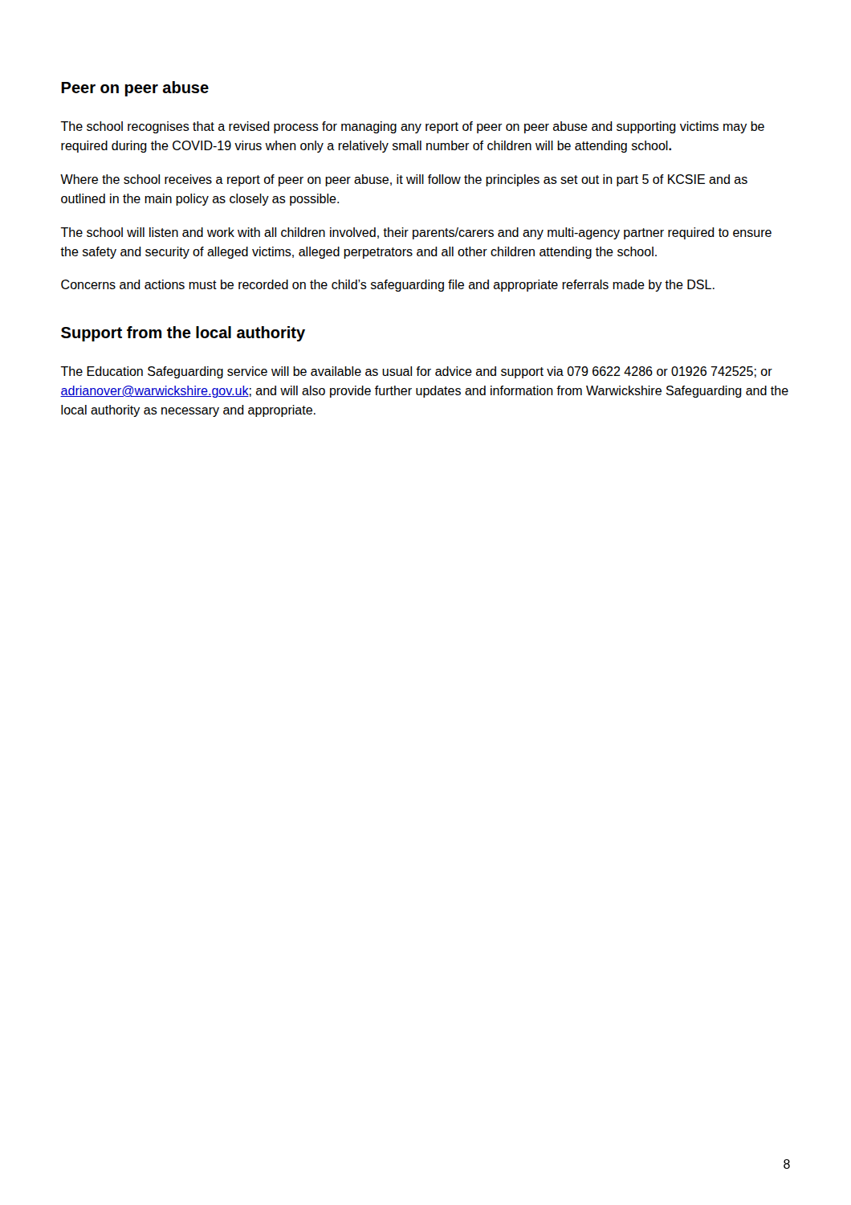Peer on peer abuse
The school recognises that a revised process for managing any report of peer on peer abuse and supporting victims may be required during the COVID-19 virus when only a relatively small number of children will be attending school.
Where the school receives a report of peer on peer abuse, it will follow the principles as set out in part 5 of KCSIE and as outlined in the main policy as closely as possible.
The school will listen and work with all children involved, their parents/carers and any multi-agency partner required to ensure the safety and security of alleged victims, alleged perpetrators and all other children attending the school.
Concerns and actions must be recorded on the child’s safeguarding file and appropriate referrals made by the DSL.
Support from the local authority
The Education Safeguarding service will be available as usual for advice and support via 079 6622 4286 or 01926 742525; or adrianover@warwickshire.gov.uk; and will also provide further updates and information from Warwickshire Safeguarding and the local authority as necessary and appropriate.
8